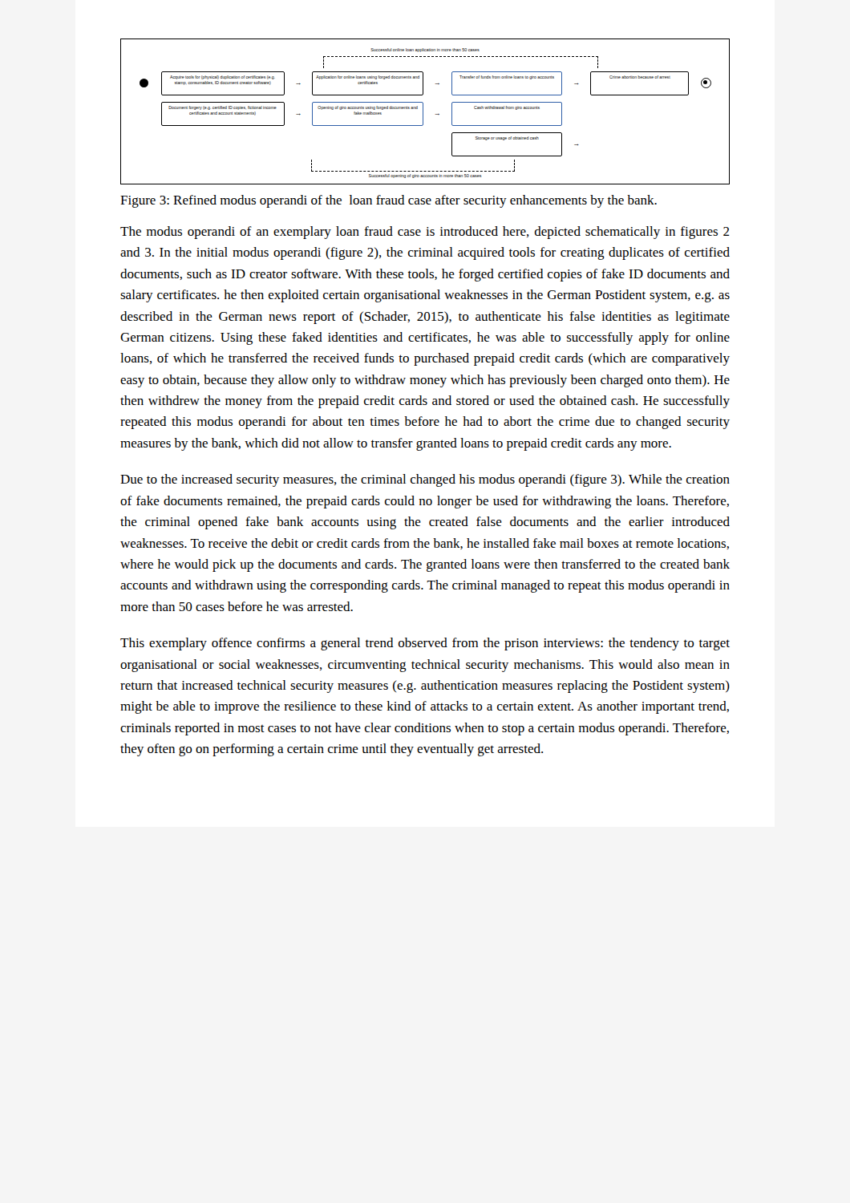Successful online loan application in more than 50 cases
| | Acquire tools for (physical) duplication of certificates (e.g. stamp, consumables, ID document creator software) | → | Application for online loans using forged documents and certificates | → | Transfer of funds from online loans to giro accounts | → | Crime abortion because of arrest | |
| | Document forgery (e.g. certified ID copies, fictional income certificates and account statements) | → | Opening of giro accounts using forged documents and fake mailboxes | → | Cash withdrawal from giro accounts | | | |
| | | | | | Storage or usage of obtained cash | → | | |
Successful opening of giro accounts in more than 50 cases
Figure 3: Refined modus operandi of the loan fraud case after security enhancements by the bank.
The modus operandi of an exemplary loan fraud case is introduced here, depicted schematically in figures 2 and 3. In the initial modus operandi (figure 2), the criminal acquired tools for creating duplicates of certified documents, such as ID creator software. With these tools, he forged certified copies of fake ID documents and salary certificates. he then exploited certain organisational weaknesses in the German Postident system, e.g. as described in the German news report of (Schader, 2015), to authenticate his false identities as legitimate German citizens. Using these faked identities and certificates, he was able to successfully apply for online loans, of which he transferred the received funds to purchased prepaid credit cards (which are comparatively easy to obtain, because they allow only to withdraw money which has previously been charged onto them). He then withdrew the money from the prepaid credit cards and stored or used the obtained cash. He successfully repeated this modus operandi for about ten times before he had to abort the crime due to changed security measures by the bank, which did not allow to transfer granted loans to prepaid credit cards any more.
Due to the increased security measures, the criminal changed his modus operandi (figure 3). While the creation of fake documents remained, the prepaid cards could no longer be used for withdrawing the loans. Therefore, the criminal opened fake bank accounts using the created false documents and the earlier introduced weaknesses. To receive the debit or credit cards from the bank, he installed fake mail boxes at remote locations, where he would pick up the documents and cards. The granted loans were then transferred to the created bank accounts and withdrawn using the corresponding cards. The criminal managed to repeat this modus operandi in more than 50 cases before he was arrested.
This exemplary offence confirms a general trend observed from the prison interviews: the tendency to target organisational or social weaknesses, circumventing technical security mechanisms. This would also mean in return that increased technical security measures (e.g. authentication measures replacing the Postident system) might be able to improve the resilience to these kind of attacks to a certain extent. As another important trend, criminals reported in most cases to not have clear conditions when to stop a certain modus operandi. Therefore, they often go on performing a certain crime until they eventually get arrested.